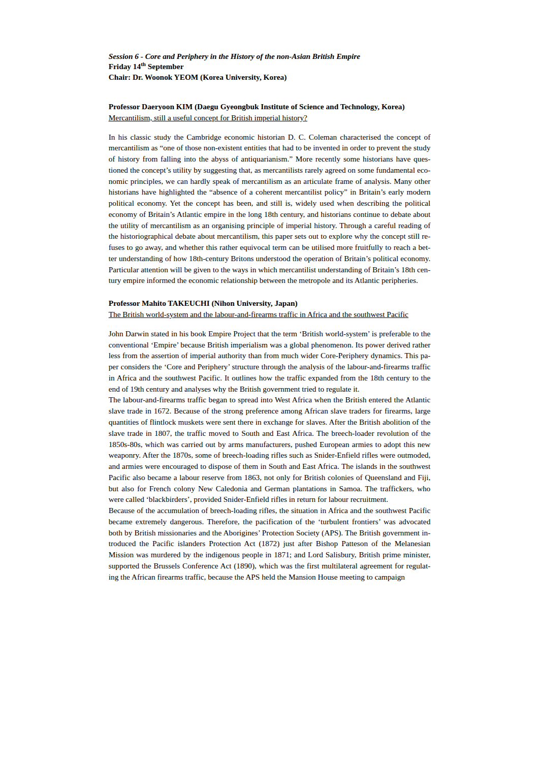Session 6 - Core and Periphery in the History of the non-Asian British Empire
Friday 14th September
Chair: Dr. Woonok YEOM (Korea University, Korea)
Professor Daeryoon KIM (Daegu Gyeongbuk Institute of Science and Technology, Korea)
Mercantilism, still a useful concept for British imperial history?
In his classic study the Cambridge economic historian D. C. Coleman characterised the concept of mercantilism as “one of those non-existent entities that had to be invented in order to prevent the study of history from falling into the abyss of antiquarianism.” More recently some historians have questioned the concept’s utility by suggesting that, as mercantilists rarely agreed on some fundamental economic principles, we can hardly speak of mercantilism as an articulate frame of analysis. Many other historians have highlighted the “absence of a coherent mercantilist policy” in Britain’s early modern political economy. Yet the concept has been, and still is, widely used when describing the political economy of Britain’s Atlantic empire in the long 18th century, and historians continue to debate about the utility of mercantilism as an organising principle of imperial history. Through a careful reading of the historiographical debate about mercantilism, this paper sets out to explore why the concept still refuses to go away, and whether this rather equivocal term can be utilised more fruitfully to reach a better understanding of how 18th-century Britons understood the operation of Britain’s political economy. Particular attention will be given to the ways in which mercantilist understanding of Britain’s 18th century empire informed the economic relationship between the metropole and its Atlantic peripheries.
Professor Mahito TAKEUCHI (Nihon University, Japan)
The British world-system and the labour-and-firearms traffic in Africa and the southwest Pacific
John Darwin stated in his book Empire Project that the term ‘British world-system’ is preferable to the conventional ‘Empire’ because British imperialism was a global phenomenon. Its power derived rather less from the assertion of imperial authority than from much wider Core-Periphery dynamics. This paper considers the ‘Core and Periphery’ structure through the analysis of the labour-and-firearms traffic in Africa and the southwest Pacific. It outlines how the traffic expanded from the 18th century to the end of 19th century and analyses why the British government tried to regulate it.
The labour-and-firearms traffic began to spread into West Africa when the British entered the Atlantic slave trade in 1672. Because of the strong preference among African slave traders for firearms, large quantities of flintlock muskets were sent there in exchange for slaves. After the British abolition of the slave trade in 1807, the traffic moved to South and East Africa. The breech-loader revolution of the 1850s-80s, which was carried out by arms manufacturers, pushed European armies to adopt this new weaponry. After the 1870s, some of breech-loading rifles such as Snider-Enfield rifles were outmoded, and armies were encouraged to dispose of them in South and East Africa. The islands in the southwest Pacific also became a labour reserve from 1863, not only for British colonies of Queensland and Fiji, but also for French colony New Caledonia and German plantations in Samoa. The traffickers, who were called ‘blackbirders’, provided Snider-Enfield rifles in return for labour recruitment.
Because of the accumulation of breech-loading rifles, the situation in Africa and the southwest Pacific became extremely dangerous. Therefore, the pacification of the ‘turbulent frontiers’ was advocated both by British missionaries and the Aborigines’ Protection Society (APS). The British government introduced the Pacific islanders Protection Act (1872) just after Bishop Patteson of the Melanesian Mission was murdered by the indigenous people in 1871; and Lord Salisbury, British prime minister, supported the Brussels Conference Act (1890), which was the first multilateral agreement for regulating the African firearms traffic, because the APS held the Mansion House meeting to campaign